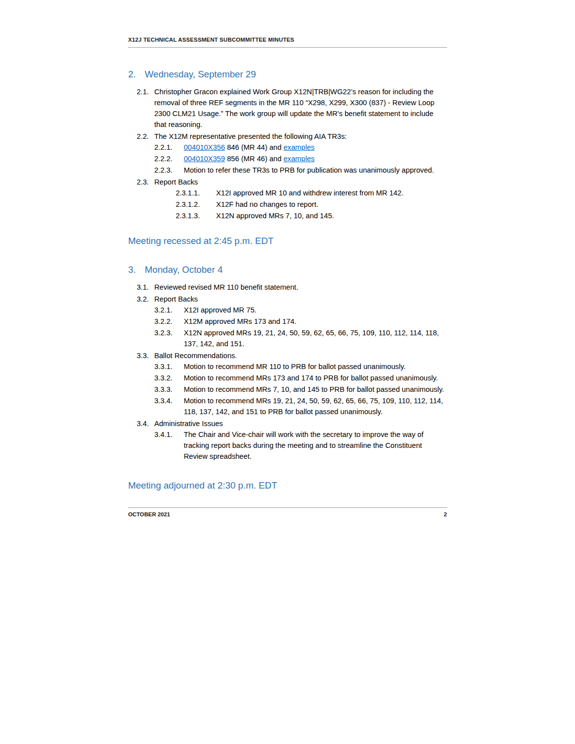X12J TECHNICAL ASSESSMENT SUBCOMMITTEE MINUTES
2. Wednesday, September 29
2.1. Christopher Gracon explained Work Group X12N|TRB|WG22’s reason for including the removal of three REF segments in the MR 110 “X298, X299, X300 (837) - Review Loop 2300 CLM21 Usage.” The work group will update the MR’s benefit statement to include that reasoning.
2.2. The X12M representative presented the following AIA TR3s:
2.2.1. 004010X356 846 (MR 44) and examples
2.2.2. 004010X359 856 (MR 46) and examples
2.2.3. Motion to refer these TR3s to PRB for publication was unanimously approved.
2.3. Report Backs
2.3.1.1. X12I approved MR 10 and withdrew interest from MR 142.
2.3.1.2. X12F had no changes to report.
2.3.1.3. X12N approved MRs 7, 10, and 145.
Meeting recessed at 2:45 p.m. EDT
3. Monday, October 4
3.1. Reviewed revised MR 110 benefit statement.
3.2. Report Backs
3.2.1. X12I approved MR 75.
3.2.2. X12M approved MRs 173 and 174.
3.2.3. X12N approved MRs 19, 21, 24, 50, 59, 62, 65, 66, 75, 109, 110, 112, 114, 118, 137, 142, and 151.
3.3. Ballot Recommendations.
3.3.1. Motion to recommend MR 110 to PRB for ballot passed unanimously.
3.3.2. Motion to recommend MRs 173 and 174 to PRB for ballot passed unanimously.
3.3.3. Motion to recommend MRs 7, 10, and 145 to PRB for ballot passed unanimously.
3.3.4. Motion to recommend MRs 19, 21, 24, 50, 59, 62, 65, 66, 75, 109, 110, 112, 114, 118, 137, 142, and 151 to PRB for ballot passed unanimously.
3.4. Administrative Issues
3.4.1. The Chair and Vice-chair will work with the secretary to improve the way of tracking report backs during the meeting and to streamline the Constituent Review spreadsheet.
Meeting adjourned at 2:30 p.m. EDT
OCTOBER 2021 2